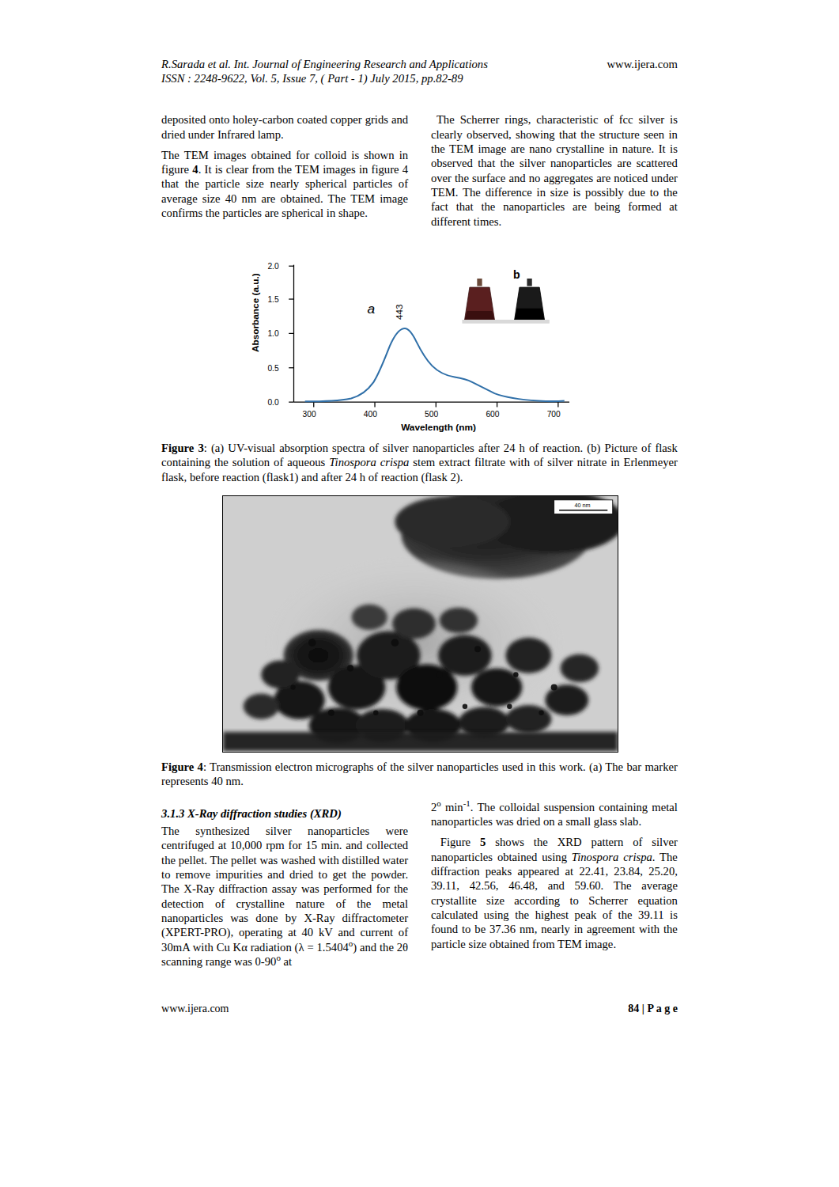R.Sarada et al. Int. Journal of Engineering Research and Applications www.ijera.com
ISSN : 2248-9622, Vol. 5, Issue 7, ( Part - 1) July 2015, pp.82-89
deposited onto holey-carbon coated copper grids and dried under Infrared lamp.
The TEM images obtained for colloid is shown in figure 4. It is clear from the TEM images in figure 4 that the particle size nearly spherical particles of average size 40 nm are obtained. The TEM image confirms the particles are spherical in shape.
The Scherrer rings, characteristic of fcc silver is clearly observed, showing that the structure seen in the TEM image are nano crystalline in nature. It is observed that the silver nanoparticles are scattered over the surface and no aggregates are noticed under TEM. The difference in size is possibly due to the fact that the nanoparticles are being formed at different times.
0.0 0.5 1.0 1.5 2.0 300 400 500 600 700 Wavelength (nm) Absorbance (a.u.) 443 a b
Figure 3: (a) UV-visual absorption spectra of silver nanoparticles after 24 h of reaction. (b) Picture of flask containing the solution of aqueous Tinospora crispa stem extract filtrate with of silver nitrate in Erlenmeyer flask, before reaction (flask1) and after 24 h of reaction (flask 2).
40 nm
Figure 4: Transmission electron micrographs of the silver nanoparticles used in this work. (a) The bar marker represents 40 nm.
3.1.3 X-Ray diffraction studies (XRD)
The synthesized silver nanoparticles were centrifuged at 10,000 rpm for 15 min. and collected the pellet. The pellet was washed with distilled water to remove impurities and dried to get the powder. The X-Ray diffraction assay was performed for the detection of crystalline nature of the metal nanoparticles was done by X-Ray diffractometer (XPERT-PRO), operating at 40 kV and current of 30mA with Cu Kα radiation (λ = 1.5404o) and the 2θ scanning range was 0-90o at
2o min-1. The colloidal suspension containing metal nanoparticles was dried on a small glass slab.
Figure 5 shows the XRD pattern of silver nanoparticles obtained using Tinospora crispa. The diffraction peaks appeared at 22.41, 23.84, 25.20, 39.11, 42.56, 46.48, and 59.60. The average crystallite size according to Scherrer equation calculated using the highest peak of the 39.11 is found to be 37.36 nm, nearly in agreement with the particle size obtained from TEM image.
www.ijera.com 84 | P a g e